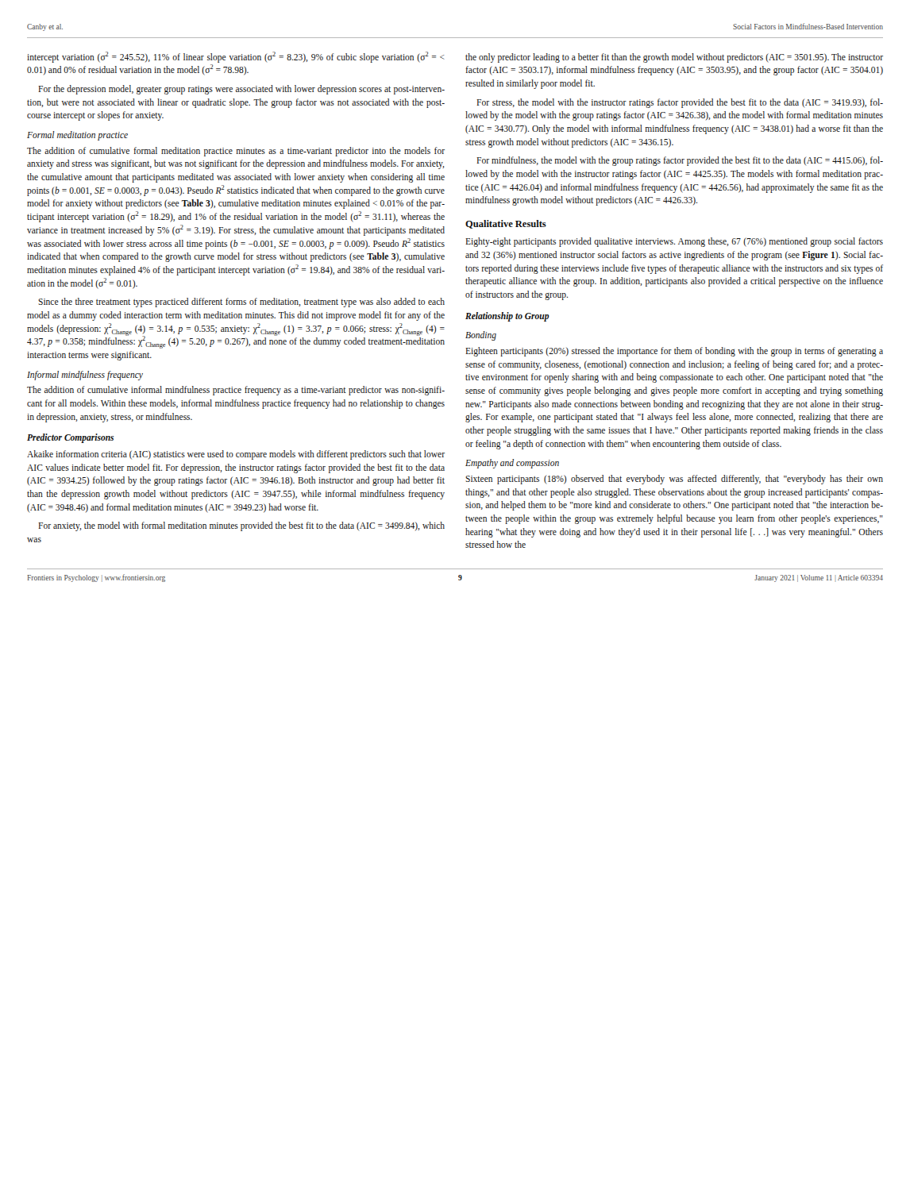Canby et al.
Social Factors in Mindfulness-Based Intervention
intercept variation (σ2 = 245.52), 11% of linear slope variation (σ2 = 8.23), 9% of cubic slope variation (σ2 = < 0.01) and 0% of residual variation in the model (σ2 = 78.98).
For the depression model, greater group ratings were associated with lower depression scores at post-intervention, but were not associated with linear or quadratic slope. The group factor was not associated with the post-course intercept or slopes for anxiety.
Formal meditation practice
The addition of cumulative formal meditation practice minutes as a time-variant predictor into the models for anxiety and stress was significant, but was not significant for the depression and mindfulness models. For anxiety, the cumulative amount that participants meditated was associated with lower anxiety when considering all time points (b = 0.001, SE = 0.0003, p = 0.043). Pseudo R2 statistics indicated that when compared to the growth curve model for anxiety without predictors (see Table 3), cumulative meditation minutes explained < 0.01% of the participant intercept variation (σ2 = 18.29), and 1% of the residual variation in the model (σ2 = 31.11), whereas the variance in treatment increased by 5% (σ2 = 3.19). For stress, the cumulative amount that participants meditated was associated with lower stress across all time points (b = −0.001, SE = 0.0003, p = 0.009). Pseudo R2 statistics indicated that when compared to the growth curve model for stress without predictors (see Table 3), cumulative meditation minutes explained 4% of the participant intercept variation (σ2 = 19.84), and 38% of the residual variation in the model (σ2 = 0.01).
Since the three treatment types practiced different forms of meditation, treatment type was also added to each model as a dummy coded interaction term with meditation minutes. This did not improve model fit for any of the models (depression: χ2Change (4) = 3.14, p = 0.535; anxiety: χ2Change (1) = 3.37, p = 0.066; stress: χ2Change (4) = 4.37, p = 0.358; mindfulness: χ2Change (4) = 5.20, p = 0.267), and none of the dummy coded treatment-meditation interaction terms were significant.
Informal mindfulness frequency
The addition of cumulative informal mindfulness practice frequency as a time-variant predictor was non-significant for all models. Within these models, informal mindfulness practice frequency had no relationship to changes in depression, anxiety, stress, or mindfulness.
Predictor Comparisons
Akaike information criteria (AIC) statistics were used to compare models with different predictors such that lower AIC values indicate better model fit. For depression, the instructor ratings factor provided the best fit to the data (AIC = 3934.25) followed by the group ratings factor (AIC = 3946.18). Both instructor and group had better fit than the depression growth model without predictors (AIC = 3947.55), while informal mindfulness frequency (AIC = 3948.46) and formal meditation minutes (AIC = 3949.23) had worse fit.
For anxiety, the model with formal meditation minutes provided the best fit to the data (AIC = 3499.84), which was
the only predictor leading to a better fit than the growth model without predictors (AIC = 3501.95). The instructor factor (AIC = 3503.17), informal mindfulness frequency (AIC = 3503.95), and the group factor (AIC = 3504.01) resulted in similarly poor model fit.
For stress, the model with the instructor ratings factor provided the best fit to the data (AIC = 3419.93), followed by the model with the group ratings factor (AIC = 3426.38), and the model with formal meditation minutes (AIC = 3430.77). Only the model with informal mindfulness frequency (AIC = 3438.01) had a worse fit than the stress growth model without predictors (AIC = 3436.15).
For mindfulness, the model with the group ratings factor provided the best fit to the data (AIC = 4415.06), followed by the model with the instructor ratings factor (AIC = 4425.35). The models with formal meditation practice (AIC = 4426.04) and informal mindfulness frequency (AIC = 4426.56), had approximately the same fit as the mindfulness growth model without predictors (AIC = 4426.33).
Qualitative Results
Eighty-eight participants provided qualitative interviews. Among these, 67 (76%) mentioned group social factors and 32 (36%) mentioned instructor social factors as active ingredients of the program (see Figure 1). Social factors reported during these interviews include five types of therapeutic alliance with the instructors and six types of therapeutic alliance with the group. In addition, participants also provided a critical perspective on the influence of instructors and the group.
Relationship to Group
Bonding
Eighteen participants (20%) stressed the importance for them of bonding with the group in terms of generating a sense of community, closeness, (emotional) connection and inclusion; a feeling of being cared for; and a protective environment for openly sharing with and being compassionate to each other. One participant noted that "the sense of community gives people belonging and gives people more comfort in accepting and trying something new." Participants also made connections between bonding and recognizing that they are not alone in their struggles. For example, one participant stated that "I always feel less alone, more connected, realizing that there are other people struggling with the same issues that I have." Other participants reported making friends in the class or feeling "a depth of connection with them" when encountering them outside of class.
Empathy and compassion
Sixteen participants (18%) observed that everybody was affected differently, that "everybody has their own things," and that other people also struggled. These observations about the group increased participants' compassion, and helped them to be "more kind and considerate to others." One participant noted that "the interaction between the people within the group was extremely helpful because you learn from other people's experiences," hearing "what they were doing and how they'd used it in their personal life [. . .] was very meaningful." Others stressed how the
Frontiers in Psychology | www.frontiersin.org
9
January 2021 | Volume 11 | Article 603394